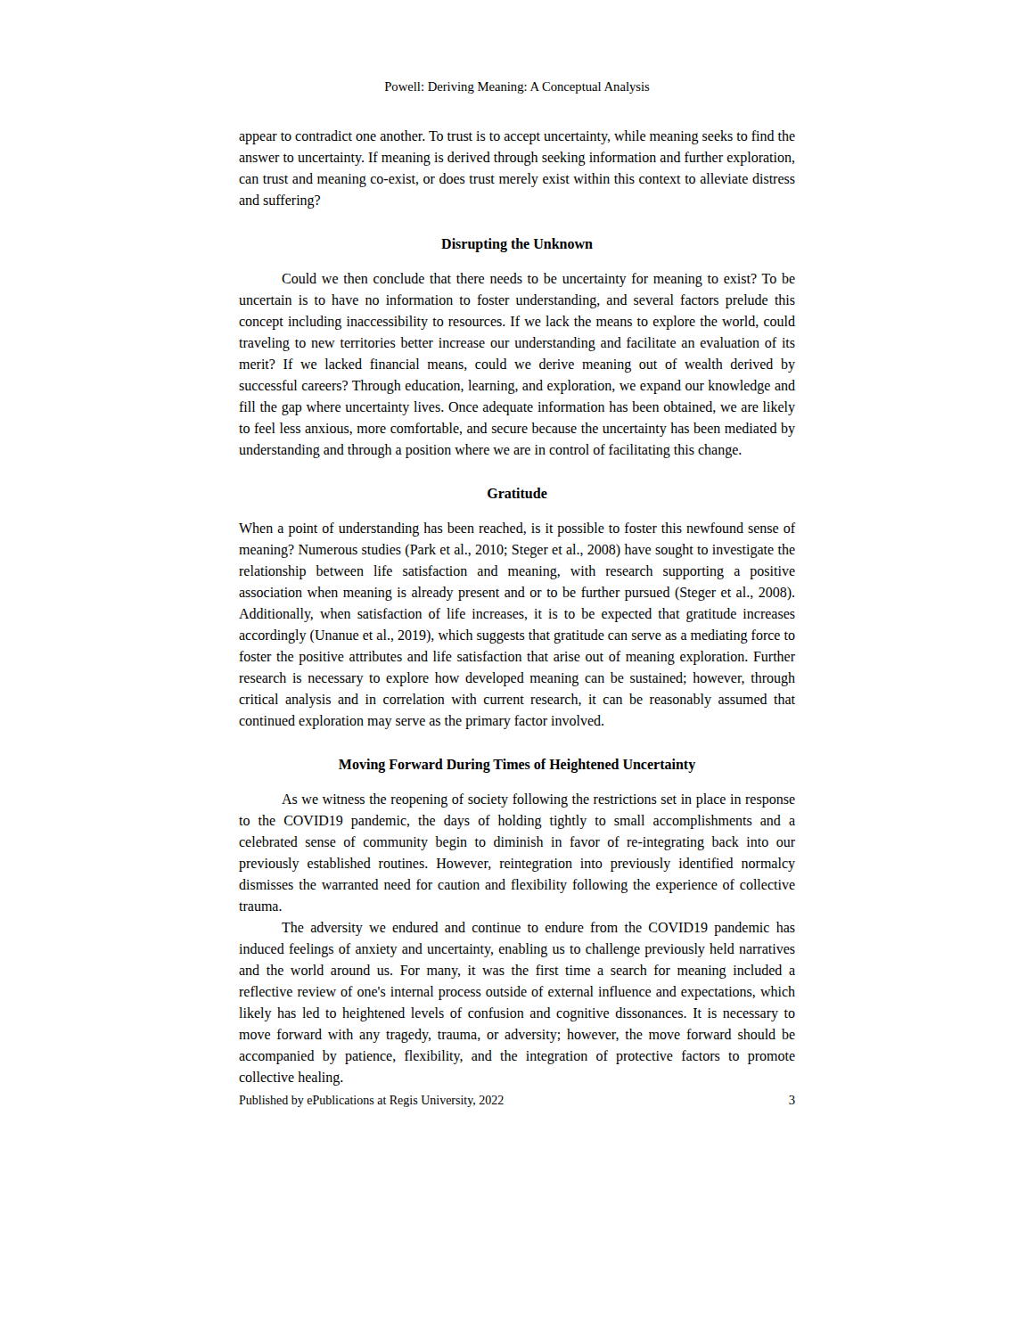Powell: Deriving Meaning: A Conceptual Analysis
appear to contradict one another. To trust is to accept uncertainty, while meaning seeks to find the answer to uncertainty. If meaning is derived through seeking information and further exploration, can trust and meaning co-exist, or does trust merely exist within this context to alleviate distress and suffering?
Disrupting the Unknown
Could we then conclude that there needs to be uncertainty for meaning to exist? To be uncertain is to have no information to foster understanding, and several factors prelude this concept including inaccessibility to resources. If we lack the means to explore the world, could traveling to new territories better increase our understanding and facilitate an evaluation of its merit? If we lacked financial means, could we derive meaning out of wealth derived by successful careers? Through education, learning, and exploration, we expand our knowledge and fill the gap where uncertainty lives. Once adequate information has been obtained, we are likely to feel less anxious, more comfortable, and secure because the uncertainty has been mediated by understanding and through a position where we are in control of facilitating this change.
Gratitude
When a point of understanding has been reached, is it possible to foster this newfound sense of meaning? Numerous studies (Park et al., 2010; Steger et al., 2008) have sought to investigate the relationship between life satisfaction and meaning, with research supporting a positive association when meaning is already present and or to be further pursued (Steger et al., 2008). Additionally, when satisfaction of life increases, it is to be expected that gratitude increases accordingly (Unanue et al., 2019), which suggests that gratitude can serve as a mediating force to foster the positive attributes and life satisfaction that arise out of meaning exploration. Further research is necessary to explore how developed meaning can be sustained; however, through critical analysis and in correlation with current research, it can be reasonably assumed that continued exploration may serve as the primary factor involved.
Moving Forward During Times of Heightened Uncertainty
As we witness the reopening of society following the restrictions set in place in response to the COVID19 pandemic, the days of holding tightly to small accomplishments and a celebrated sense of community begin to diminish in favor of re-integrating back into our previously established routines. However, reintegration into previously identified normalcy dismisses the warranted need for caution and flexibility following the experience of collective trauma.
The adversity we endured and continue to endure from the COVID19 pandemic has induced feelings of anxiety and uncertainty, enabling us to challenge previously held narratives and the world around us. For many, it was the first time a search for meaning included a reflective review of one's internal process outside of external influence and expectations, which likely has led to heightened levels of confusion and cognitive dissonances. It is necessary to move forward with any tragedy, trauma, or adversity; however, the move forward should be accompanied by patience, flexibility, and the integration of protective factors to promote collective healing.
Published by ePublications at Regis University, 2022 3